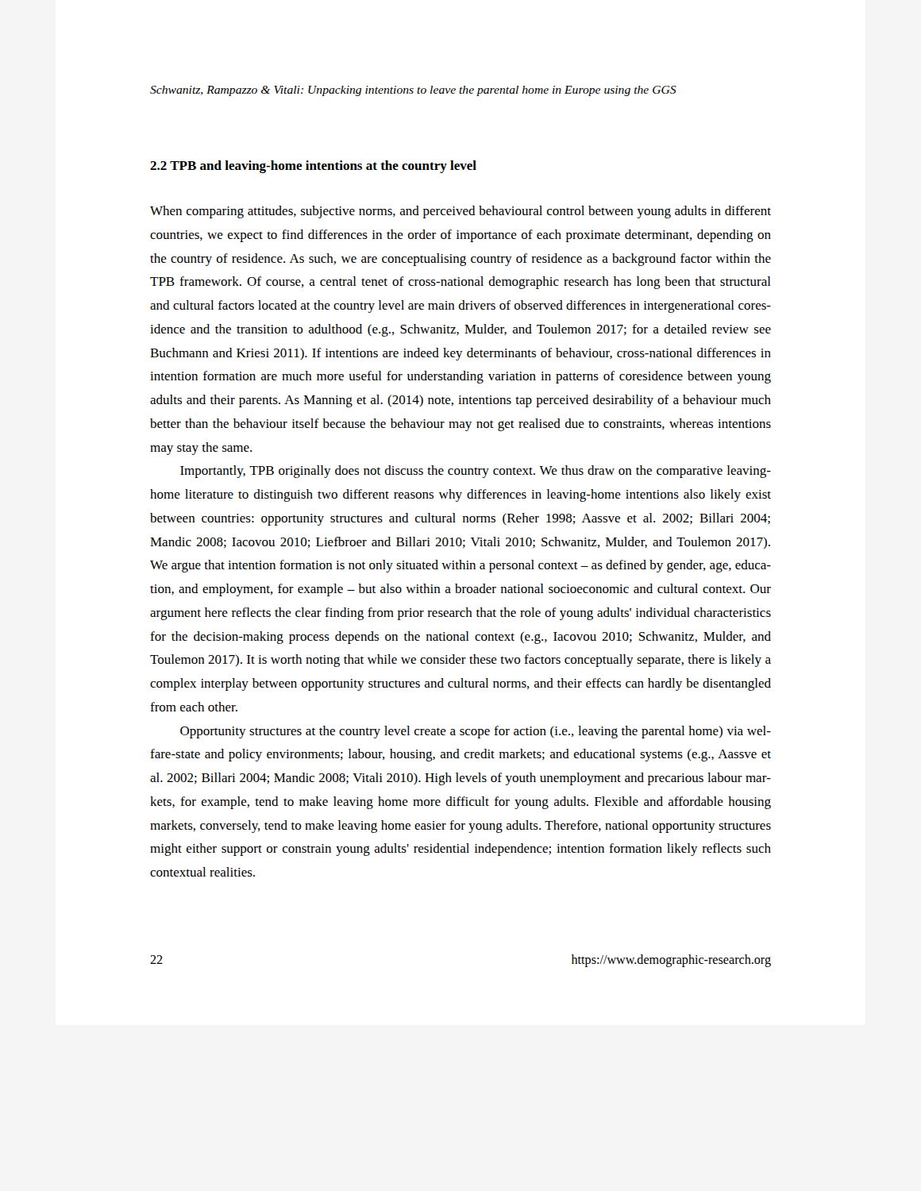Schwanitz, Rampazzo & Vitali: Unpacking intentions to leave the parental home in Europe using the GGS
2.2 TPB and leaving-home intentions at the country level
When comparing attitudes, subjective norms, and perceived behavioural control between young adults in different countries, we expect to find differences in the order of importance of each proximate determinant, depending on the country of residence. As such, we are conceptualising country of residence as a background factor within the TPB framework. Of course, a central tenet of cross-national demographic research has long been that structural and cultural factors located at the country level are main drivers of observed differences in intergenerational coresidence and the transition to adulthood (e.g., Schwanitz, Mulder, and Toulemon 2017; for a detailed review see Buchmann and Kriesi 2011). If intentions are indeed key determinants of behaviour, cross-national differences in intention formation are much more useful for understanding variation in patterns of coresidence between young adults and their parents. As Manning et al. (2014) note, intentions tap perceived desirability of a behaviour much better than the behaviour itself because the behaviour may not get realised due to constraints, whereas intentions may stay the same.
Importantly, TPB originally does not discuss the country context. We thus draw on the comparative leaving-home literature to distinguish two different reasons why differences in leaving-home intentions also likely exist between countries: opportunity structures and cultural norms (Reher 1998; Aassve et al. 2002; Billari 2004; Mandic 2008; Iacovou 2010; Liefbroer and Billari 2010; Vitali 2010; Schwanitz, Mulder, and Toulemon 2017). We argue that intention formation is not only situated within a personal context – as defined by gender, age, education, and employment, for example – but also within a broader national socioeconomic and cultural context. Our argument here reflects the clear finding from prior research that the role of young adults' individual characteristics for the decision-making process depends on the national context (e.g., Iacovou 2010; Schwanitz, Mulder, and Toulemon 2017). It is worth noting that while we consider these two factors conceptually separate, there is likely a complex interplay between opportunity structures and cultural norms, and their effects can hardly be disentangled from each other.
Opportunity structures at the country level create a scope for action (i.e., leaving the parental home) via welfare-state and policy environments; labour, housing, and credit markets; and educational systems (e.g., Aassve et al. 2002; Billari 2004; Mandic 2008; Vitali 2010). High levels of youth unemployment and precarious labour markets, for example, tend to make leaving home more difficult for young adults. Flexible and affordable housing markets, conversely, tend to make leaving home easier for young adults. Therefore, national opportunity structures might either support or constrain young adults' residential independence; intention formation likely reflects such contextual realities.
22 https://www.demographic-research.org